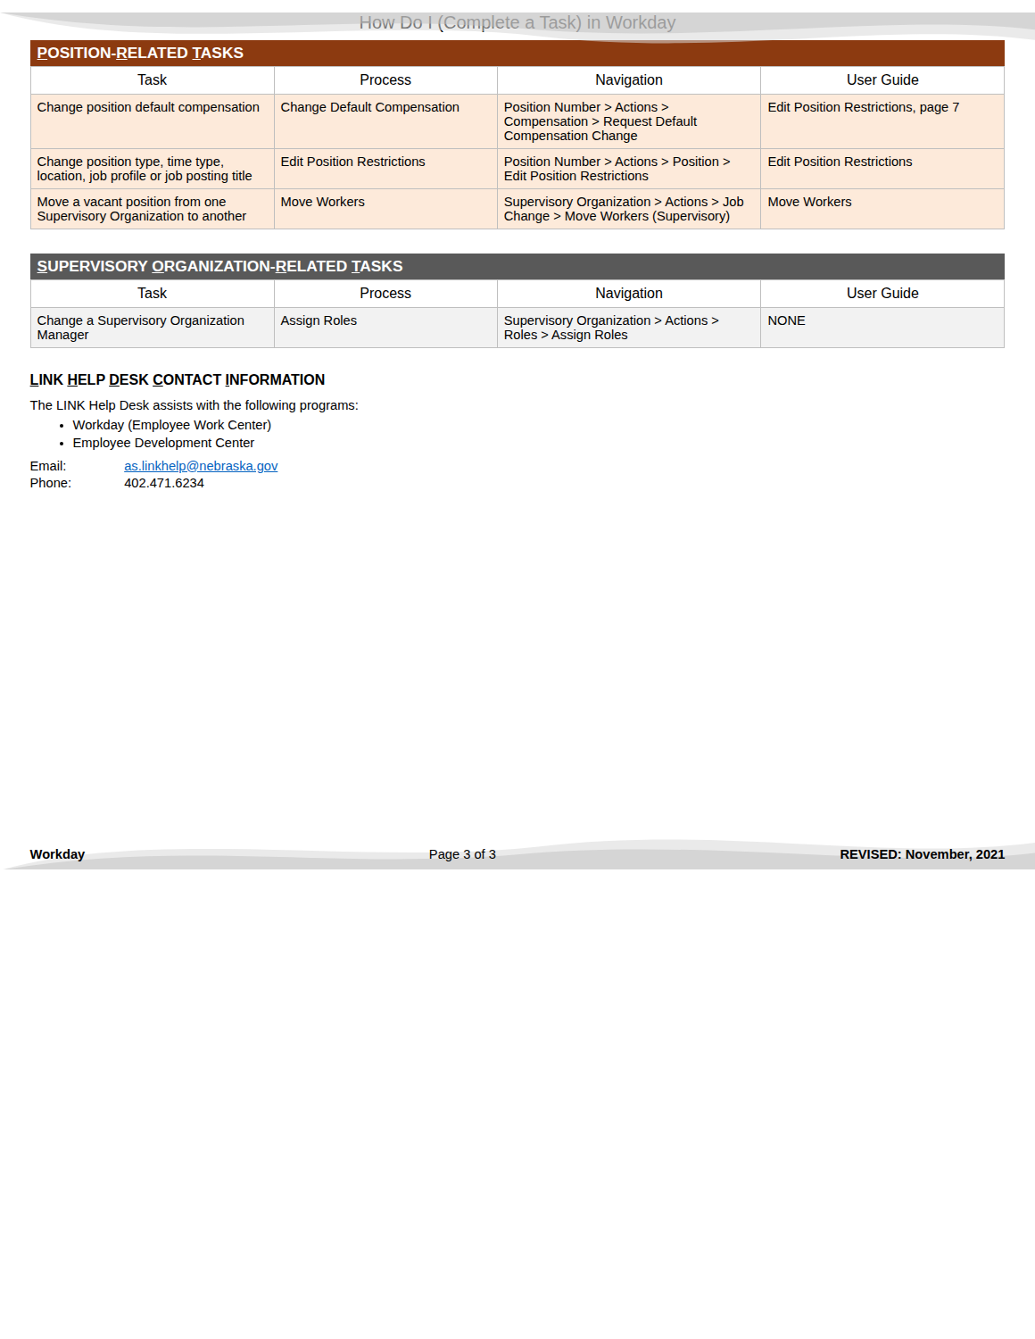How Do I (Complete a Task) in Workday
P OSITION- R ELATED T ASKS
| Task | Process | Navigation | User Guide |
| --- | --- | --- | --- |
| Change position default compensation | Change Default Compensation | Position Number > Actions > Compensation > Request Default Compensation Change | Edit Position Restrictions, page 7 |
| Change position type, time type, location, job profile or job posting title | Edit Position Restrictions | Position Number > Actions > Position > Edit Position Restrictions | Edit Position Restrictions |
| Move a vacant position from one Supervisory Organization to another | Move Workers | Supervisory Organization > Actions > Job Change > Move Workers (Supervisory) | Move Workers |
S UPERVISORY O RGANIZATION- R ELATED T ASKS
| Task | Process | Navigation | User Guide |
| --- | --- | --- | --- |
| Change a Supervisory Organization Manager | Assign Roles | Supervisory Organization > Actions > Roles > Assign Roles | NONE |
LINK HELP DESK CONTACT INFORMATION
The LINK Help Desk assists with the following programs:
Workday (Employee Work Center)
Employee Development Center
Email:
as.linkhelp@nebraska.gov
Phone:
402.471.6234
Workday
Page 3 of 3
REVISED: November, 2021